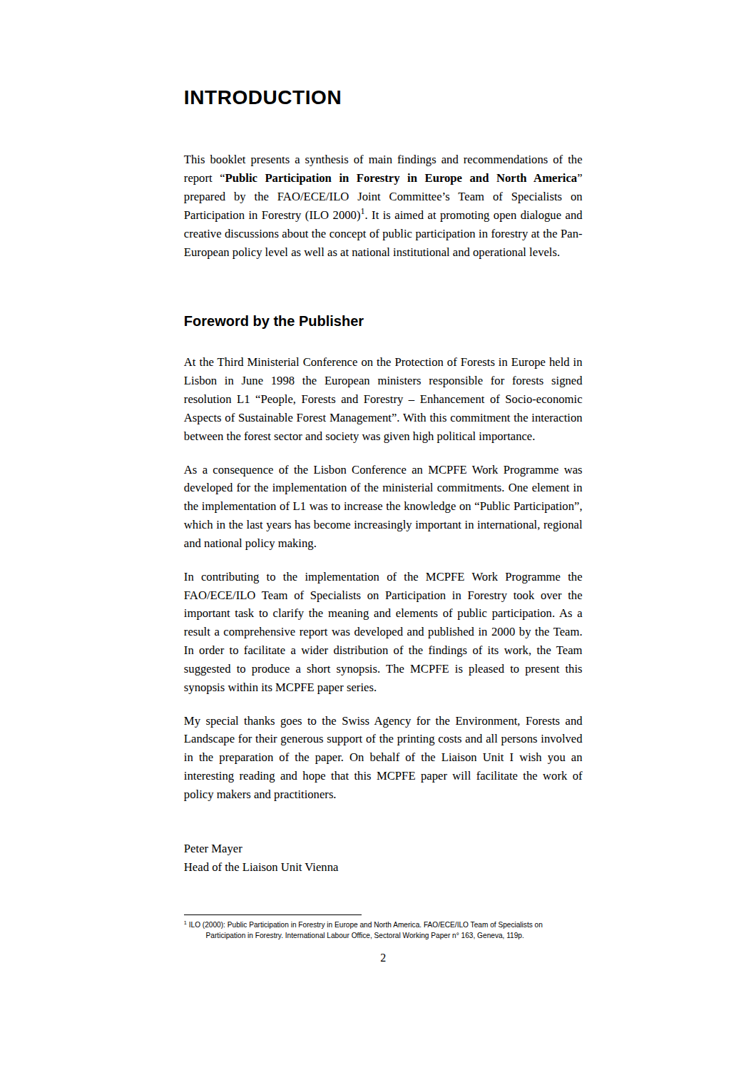INTRODUCTION
This booklet presents a synthesis of main findings and recommendations of the report “Public Participation in Forestry in Europe and North America” prepared by the FAO/ECE/ILO Joint Committee’s Team of Specialists on Participation in Forestry (ILO 2000)1. It is aimed at promoting open dialogue and creative discussions about the concept of public participation in forestry at the Pan-European policy level as well as at national institutional and operational levels.
Foreword by the Publisher
At the Third Ministerial Conference on the Protection of Forests in Europe held in Lisbon in June 1998 the European ministers responsible for forests signed resolution L1 “People, Forests and Forestry – Enhancement of Socio-economic Aspects of Sustainable Forest Management”. With this commitment the interaction between the forest sector and society was given high political importance.
As a consequence of the Lisbon Conference an MCPFE Work Programme was developed for the implementation of the ministerial commitments. One element in the implementation of L1 was to increase the knowledge on “Public Participation”, which in the last years has become increasingly important in international, regional and national policy making.
In contributing to the implementation of the MCPFE Work Programme the FAO/ECE/ILO Team of Specialists on Participation in Forestry took over the important task to clarify the meaning and elements of public participation. As a result a comprehensive report was developed and published in 2000 by the Team. In order to facilitate a wider distribution of the findings of its work, the Team suggested to produce a short synopsis. The MCPFE is pleased to present this synopsis within its MCPFE paper series.
My special thanks goes to the Swiss Agency for the Environment, Forests and Landscape for their generous support of the printing costs and all persons involved in the preparation of the paper. On behalf of the Liaison Unit I wish you an interesting reading and hope that this MCPFE paper will facilitate the work of policy makers and practitioners.
Peter Mayer Head of the Liaison Unit Vienna
1 ILO (2000): Public Participation in Forestry in Europe and North America. FAO/ECE/ILO Team of Specialists on Participation in Forestry. International Labour Office, Sectoral Working Paper n° 163, Geneva, 119p.
2